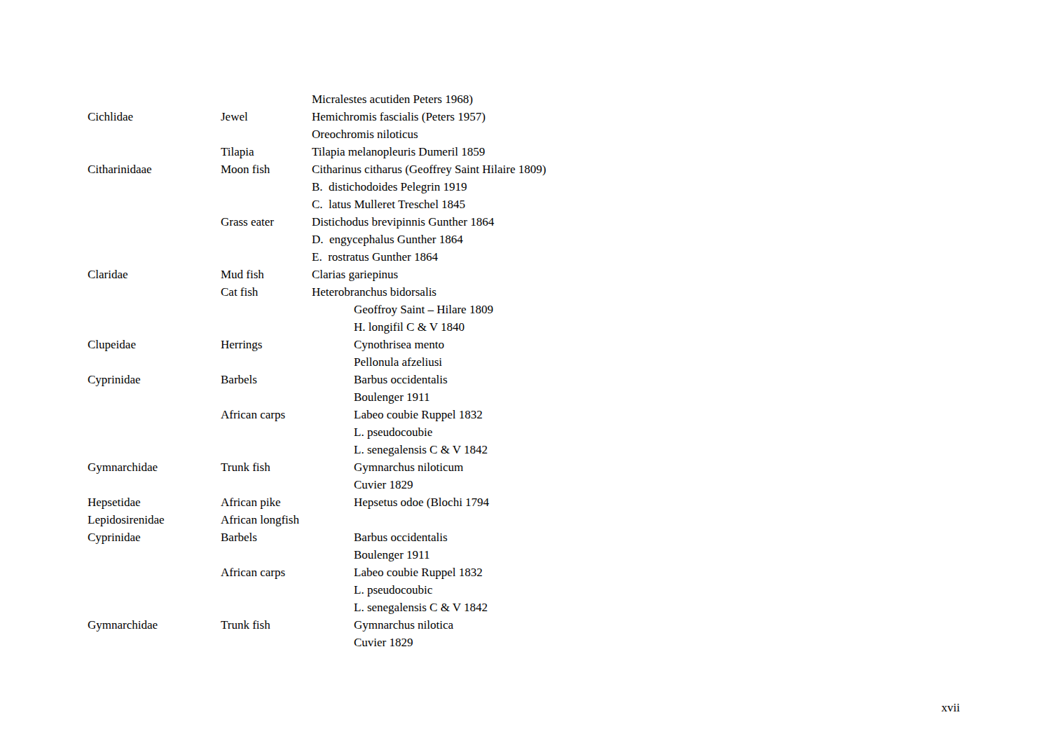| | | Micralestes acutiden Peters 1968) |
| Cichlidae | Jewel | Hemichromis fascialis (Peters 1957) |
| | | Oreochromis niloticus |
| | Tilapia | Tilapia melanopleuris Dumeril 1859 |
| Citharinidaae | Moon fish | Citharinus citharus (Geoffrey Saint Hilaire 1809) |
| | | B. distichodoides Pelegrin 1919 |
| | | C. latus Mulleret Treschel 1845 |
| | Grass eater | Distichodus brevipinnis Gunther 1864 |
| | | D. engycephalus Gunther 1864 |
| | | E. rostratus Gunther 1864 |
| Claridae | Mud fish | Clarias gariepinus |
| | Cat fish | Heterobranchus bidorsalis |
| | | Geoffroy Saint – Hilare 1809 |
| | | H. longifil C & V 1840 |
| Clupeidae | Herrings | Cynothrisea mento |
| | | Pellonula afzeliusi |
| Cyprinidae | Barbels | Barbus occidentalis |
| | | Boulenger 1911 |
| | African carps | Labeo coubie Ruppel 1832 |
| | | L. pseudocoubie |
| | | L. senegalensis C & V 1842 |
| Gymnarchidae | Trunk fish | Gymnarchus niloticum |
| | | Cuvier 1829 |
| Hepsetidae | African pike | Hepsetus odoe (Blochi 1794 |
| Lepidosirenidae | African longfish | |
| Cyprinidae | Barbels | Barbus occidentalis |
| | | Boulenger 1911 |
| | African carps | Labeo coubie Ruppel 1832 |
| | | L. pseudocoubic |
| | | L. senegalensis C & V 1842 |
| Gymnarchidae | Trunk fish | Gymnarchus nilotica |
| | | Cuvier 1829 |
xvii